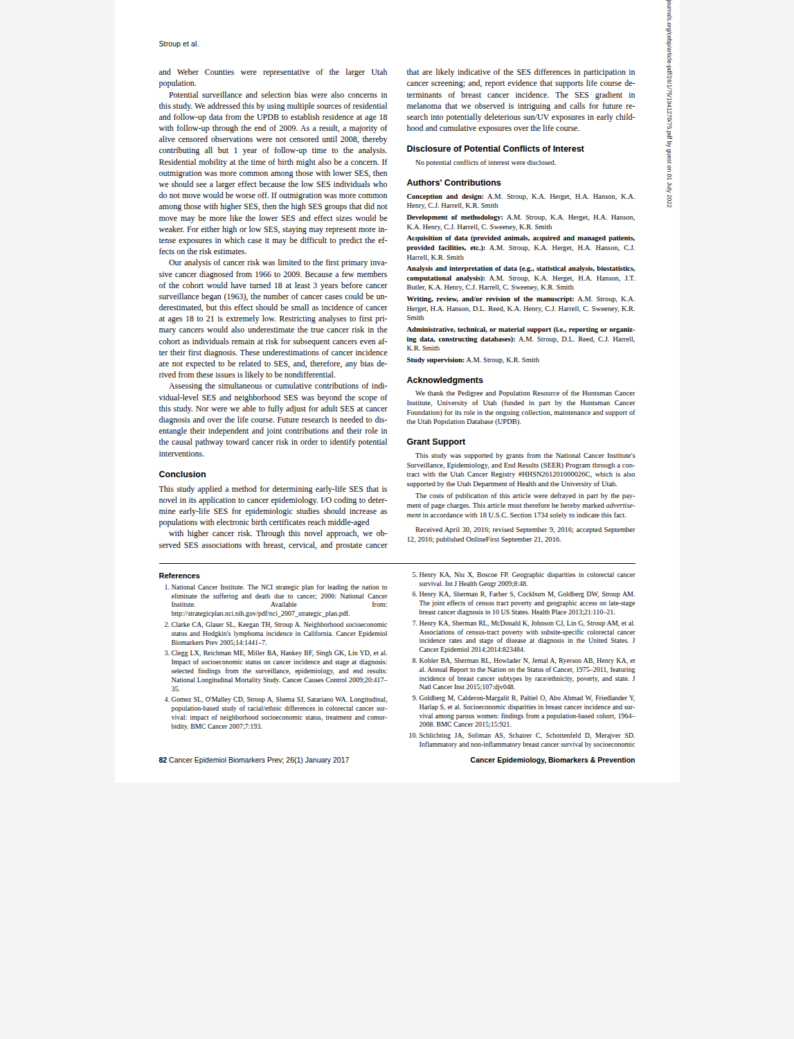Stroup et al.
and Weber Counties were representative of the larger Utah population.
Potential surveillance and selection bias were also concerns in this study. We addressed this by using multiple sources of residential and follow-up data from the UPDB to establish residence at age 18 with follow-up through the end of 2009. As a result, a majority of alive censored observations were not censored until 2008, thereby contributing all but 1 year of follow-up time to the analysis. Residential mobility at the time of birth might also be a concern. If outmigration was more common among those with lower SES, then we should see a larger effect because the low SES individuals who do not move would be worse off. If outmigration was more common among those with higher SES, then the high SES groups that did not move may be more like the lower SES and effect sizes would be weaker. For either high or low SES, staying may represent more intense exposures in which case it may be difficult to predict the effects on the risk estimates.
Our analysis of cancer risk was limited to the first primary invasive cancer diagnosed from 1966 to 2009. Because a few members of the cohort would have turned 18 at least 3 years before cancer surveillance began (1963), the number of cancer cases could be underestimated, but this effect should be small as incidence of cancer at ages 18 to 21 is extremely low. Restricting analyses to first primary cancers would also underestimate the true cancer risk in the cohort as individuals remain at risk for subsequent cancers even after their first diagnosis. These underestimations of cancer incidence are not expected to be related to SES, and, therefore, any bias derived from these issues is likely to be nondifferential.
Assessing the simultaneous or cumulative contributions of individual-level SES and neighborhood SES was beyond the scope of this study. Nor were we able to fully adjust for adult SES at cancer diagnosis and over the life course. Future research is needed to disentangle their independent and joint contributions and their role in the causal pathway toward cancer risk in order to identify potential interventions.
Conclusion
This study applied a method for determining early-life SES that is novel in its application to cancer epidemiology. I/O coding to determine early-life SES for epidemiologic studies should increase as populations with electronic birth certificates reach middle-aged
with higher cancer risk. Through this novel approach, we observed SES associations with breast, cervical, and prostate cancer that are likely indicative of the SES differences in participation in cancer screening; and, report evidence that supports life course determinants of breast cancer incidence. The SES gradient in melanoma that we observed is intriguing and calls for future research into potentially deleterious sun/UV exposures in early childhood and cumulative exposures over the life course.
Disclosure of Potential Conflicts of Interest
No potential conflicts of interest were disclosed.
Authors' Contributions
Conception and design: A.M. Stroup, K.A. Herget, H.A. Hanson, K.A. Henry, C.J. Harrell, K.R. Smith
Development of methodology: A.M. Stroup, K.A. Herget, H.A. Hanson, K.A. Henry, C.J. Harrell, C. Sweeney, K.R. Smith
Acquisition of data (provided animals, acquired and managed patients, provided facilities, etc.): A.M. Stroup, K.A. Herget, H.A. Hanson, C.J. Harrell, K.R. Smith
Analysis and interpretation of data (e.g., statistical analysis, biostatistics, computational analysis): A.M. Stroup, K.A. Herget, H.A. Hanson, J.T. Butler, K.A. Henry, C.J. Harrell, C. Sweeney, K.R. Smith
Writing, review, and/or revision of the manuscript: A.M. Stroup, K.A. Herget, H.A. Hanson, D.L. Reed, K.A. Henry, C.J. Harrell, C. Sweeney, K.R. Smith
Administrative, technical, or material support (i.e., reporting or organizing data, constructing databases): A.M. Stroup, D.L. Reed, C.J. Harrell, K.R. Smith
Study supervision: A.M. Stroup, K.R. Smith
Acknowledgments
We thank the Pedigree and Population Resource of the Huntsman Cancer Institute, University of Utah (funded in part by the Huntsman Cancer Foundation) for its role in the ongoing collection, maintenance and support of the Utah Population Database (UPDB).
Grant Support
This study was supported by grants from the National Cancer Institute's Surveillance, Epidemiology, and End Results (SEER) Program through a contract with the Utah Cancer Registry #HHSN261201000026C, which is also supported by the Utah Department of Health and the University of Utah.
The costs of publication of this article were defrayed in part by the payment of page charges. This article must therefore be hereby marked advertisement in accordance with 18 U.S.C. Section 1734 solely to indicate this fact.
Received April 30, 2016; revised September 9, 2016; accepted September 12, 2016; published OnlineFirst September 21, 2016.
References
National Cancer Institute. The NCI strategic plan for leading the nation to eliminate the suffering and death due to cancer; 2006: National Cancer Institute. Available from: http://strategicplan.nci.nih.gov/pdf/nci_2007_strategic_plan.pdf.
Clarke CA, Glaser SL, Keegan TH, Stroup A. Neighborhood socioeconomic status and Hodgkin's lymphoma incidence in California. Cancer Epidemiol Biomarkers Prev 2005;14:1441–7.
Clegg LX, Reichman ME, Miller BA, Hankey BF, Singh GK, Lin YD, et al. Impact of socioeconomic status on cancer incidence and stage at diagnosis: selected findings from the surveillance, epidemiology, and end results: National Longitudinal Mortality Study. Cancer Causes Control 2009;20:417–35.
Gomez SL, O'Malley CD, Stroup A, Shema SJ, Satariano WA. Longitudinal, population-based study of racial/ethnic differences in colorectal cancer survival: impact of neighborhood socioeconomic status, treatment and comorbidity. BMC Cancer 2007;7:193.
Henry KA, Niu X, Boscoe FP. Geographic disparities in colorectal cancer survival. Int J Health Geogr 2009;8:48.
Henry KA, Sherman R, Farber S, Cockburn M, Goldberg DW, Stroup AM. The joint effects of census tract poverty and geographic access on late-stage breast cancer diagnosis in 10 US States. Health Place 2013;21:110–21.
Henry KA, Sherman RL, McDonald K, Johnson CJ, Lin G, Stroup AM, et al. Associations of census-tract poverty with subsite-specific colorectal cancer incidence rates and stage of disease at diagnosis in the United States. J Cancer Epidemiol 2014;2014:823484.
Kohler BA, Sherman RL, Howlader N, Jemal A, Ryerson AB, Henry KA, et al. Annual Report to the Nation on the Status of Cancer, 1975–2011, featuring incidence of breast cancer subtypes by race/ethnicity, poverty, and state. J Natl Cancer Inst 2015;107:djv048.
Goldberg M, Calderon-Margalit R, Paltiel O, Abu Ahmad W, Friedlander Y, Harlap S, et al. Socioeconomic disparities in breast cancer incidence and survival among parous women: findings from a population-based cohort, 1964–2008. BMC Cancer 2015;15:921.
Schlichting JA, Soliman AS, Schairer C, Schottenfeld D, Merajver SD. Inflammatory and non-inflammatory breast cancer survival by socioeconomic
82 Cancer Epidemiol Biomarkers Prev; 26(1) January 2017
Cancer Epidemiology, Biomarkers & Prevention
Downloaded from http://aacrjournals.org/cebp/article-pdf/26/1/75/1941270/75.pdf by guest on 01 July 2022